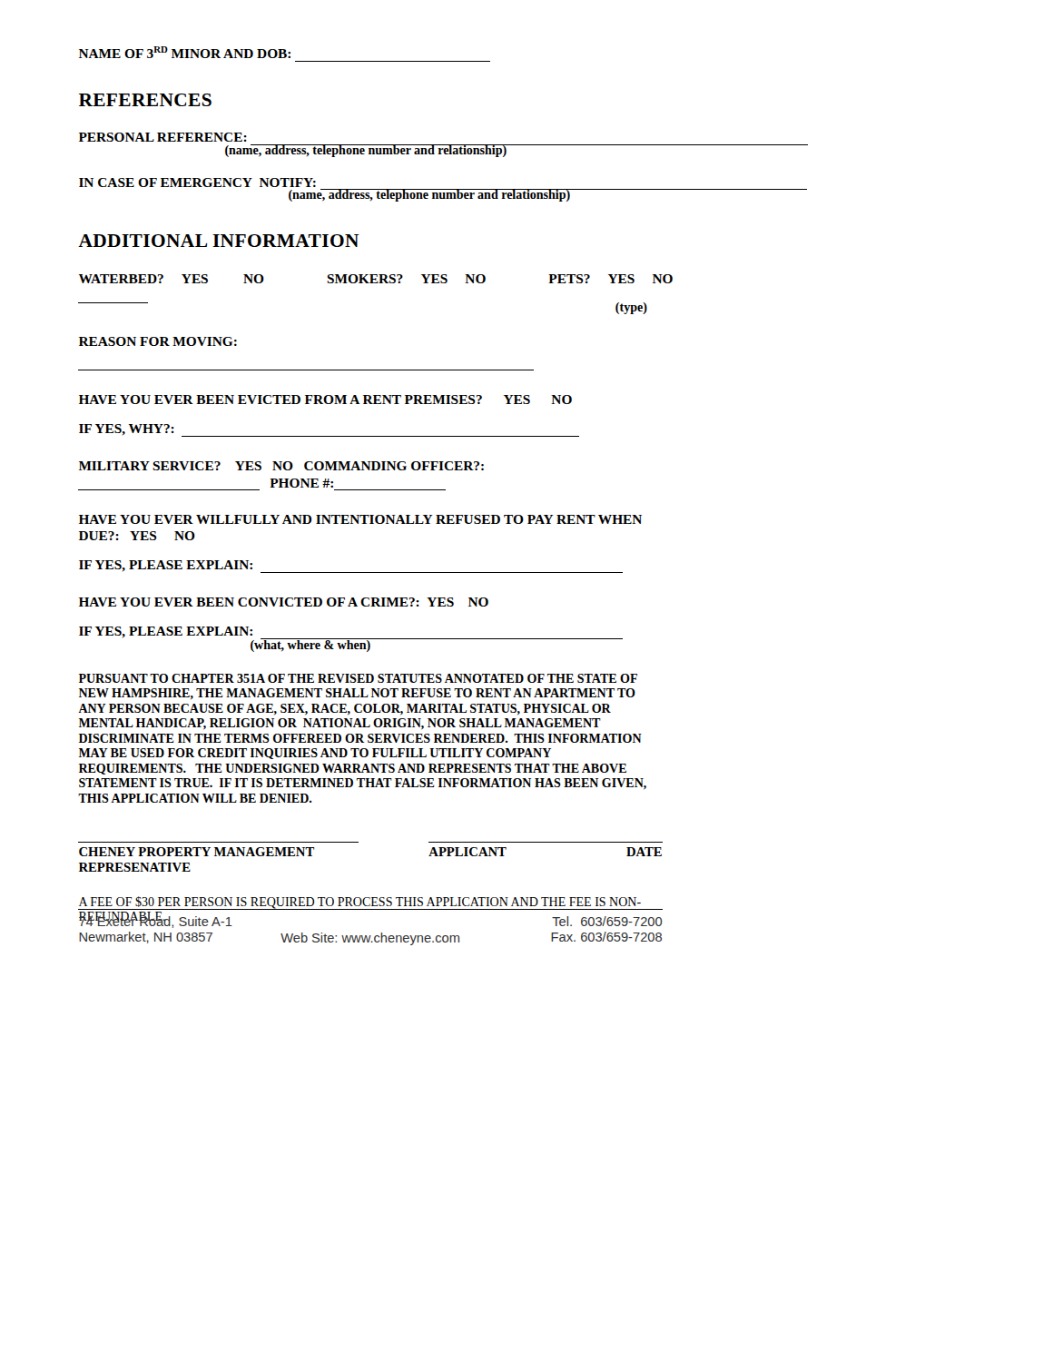NAME OF 3RD MINOR AND DOB:
REFERENCES
PERSONAL REFERENCE:
(name, address, telephone number and relationship)
IN CASE OF EMERGENCY NOTIFY:
(name, address, telephone number and relationship)
ADDITIONAL INFORMATION
WATERBED? YES NO SMOKERS? YES NO PETS? YES NO
(type)
REASON FOR MOVING:
HAVE YOU EVER BEEN EVICTED FROM A RENT PREMISES? YES NO
IF YES, WHY?:
MILITARY SERVICE? YES NO COMMANDING OFFICER?: PHONE #:
HAVE YOU EVER WILLFULLY AND INTENTIONALLY REFUSED TO PAY RENT WHEN DUE?: YES NO
IF YES, PLEASE EXPLAIN:
HAVE YOU EVER BEEN CONVICTED OF A CRIME?: YES NO
IF YES, PLEASE EXPLAIN:
(what, where & when)
PURSUANT TO CHAPTER 351A OF THE REVISED STATUTES ANNOTATED OF THE STATE OF NEW HAMPSHIRE, THE MANAGEMENT SHALL NOT REFUSE TO RENT AN APARTMENT TO ANY PERSON BECAUSE OF AGE, SEX, RACE, COLOR, MARITAL STATUS, PHYSICAL OR MENTAL HANDICAP, RELIGION OR NATIONAL ORIGIN, NOR SHALL MANAGEMENT DISCRIMINATE IN THE TERMS OFFEREED OR SERVICES RENDERED. THIS INFORMATION MAY BE USED FOR CREDIT INQUIRIES AND TO FULFILL UTILITY COMPANY REQUIREMENTS. THE UNDERSIGNED WARRANTS AND REPRESENTS THAT THE ABOVE STATEMENT IS TRUE. IF IT IS DETERMINED THAT FALSE INFORMATION HAS BEEN GIVEN, THIS APPLICATION WILL BE DENIED.
CHENEY PROPERTY MANAGEMENT REPRESENATIVE
APPLICANT DATE
A FEE OF $30 PER PERSON IS REQUIRED TO PROCESS THIS APPLICATION AND THE FEE IS NON-REFUNDABLE.
74 Exeter Road, Suite A-1
Newmarket, NH 03857
Tel. 603/659-7200
Fax. 603/659-7208
Web Site: www.cheneyne.com